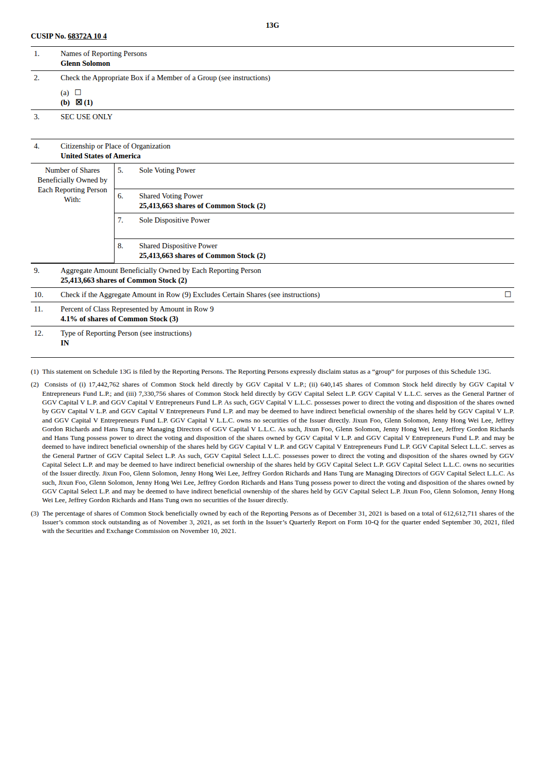13G
CUSIP No. 68372A 10 4
| 1. | Names of Reporting Persons Glenn Solomon |
| 2. | Check the Appropriate Box if a Member of a Group (see instructions) (a) ☐ (b) ☒ (1) |
| 3. | SEC USE ONLY |
| 4. | Citizenship or Place of Organization United States of America |
| / Number of Shares Beneficially Owned by Each Reporting Person With: / 5. / Sole Voting Power / / 6. / Shared Voting Power 25,413,663 shares of Common Stock (2) / / 7. / Sole Dispositive Power / / 8. / Shared Dispositive Power 25,413,663 shares of Common Stock (2) / |
| 9. | Aggregate Amount Beneficially Owned by Each Reporting Person 25,413,663 shares of Common Stock (2) |
| 10. | Check if the Aggregate Amount in Row (9) Excludes Certain Shares (see instructions) | ☐ |
| 11. | Percent of Class Represented by Amount in Row 9 4.1% of shares of Common Stock (3) |
| 12. | Type of Reporting Person (see instructions) IN |
(1) This statement on Schedule 13G is filed by the Reporting Persons. The Reporting Persons expressly disclaim status as a “group” for purposes of this Schedule 13G.
(2) Consists of (i) 17,442,762 shares of Common Stock held directly by GGV Capital V L.P.; (ii) 640,145 shares of Common Stock held directly by GGV Capital V Entrepreneurs Fund L.P.; and (iii) 7,330,756 shares of Common Stock held directly by GGV Capital Select L.P. GGV Capital V L.L.C. serves as the General Partner of GGV Capital V L.P. and GGV Capital V Entrepreneurs Fund L.P. As such, GGV Capital V L.L.C. possesses power to direct the voting and disposition of the shares owned by GGV Capital V L.P. and GGV Capital V Entrepreneurs Fund L.P. and may be deemed to have indirect beneficial ownership of the shares held by GGV Capital V L.P. and GGV Capital V Entrepreneurs Fund L.P. GGV Capital V L.L.C. owns no securities of the Issuer directly. Jixun Foo, Glenn Solomon, Jenny Hong Wei Lee, Jeffrey Gordon Richards and Hans Tung are Managing Directors of GGV Capital V L.L.C. As such, Jixun Foo, Glenn Solomon, Jenny Hong Wei Lee, Jeffrey Gordon Richards and Hans Tung possess power to direct the voting and disposition of the shares owned by GGV Capital V L.P. and GGV Capital V Entrepreneurs Fund L.P. and may be deemed to have indirect beneficial ownership of the shares held by GGV Capital V L.P. and GGV Capital V Entrepreneurs Fund L.P. GGV Capital Select L.L.C. serves as the General Partner of GGV Capital Select L.P. As such, GGV Capital Select L.L.C. possesses power to direct the voting and disposition of the shares owned by GGV Capital Select L.P. and may be deemed to have indirect beneficial ownership of the shares held by GGV Capital Select L.P. GGV Capital Select L.L.C. owns no securities of the Issuer directly. Jixun Foo, Glenn Solomon, Jenny Hong Wei Lee, Jeffrey Gordon Richards and Hans Tung are Managing Directors of GGV Capital Select L.L.C. As such, Jixun Foo, Glenn Solomon, Jenny Hong Wei Lee, Jeffrey Gordon Richards and Hans Tung possess power to direct the voting and disposition of the shares owned by GGV Capital Select L.P. and may be deemed to have indirect beneficial ownership of the shares held by GGV Capital Select L.P. Jixun Foo, Glenn Solomon, Jenny Hong Wei Lee, Jeffrey Gordon Richards and Hans Tung own no securities of the Issuer directly.
(3) The percentage of shares of Common Stock beneficially owned by each of the Reporting Persons as of December 31, 2021 is based on a total of 612,612,711 shares of the Issuer’s common stock outstanding as of November 3, 2021, as set forth in the Issuer’s Quarterly Report on Form 10-Q for the quarter ended September 30, 2021, filed with the Securities and Exchange Commission on November 10, 2021.